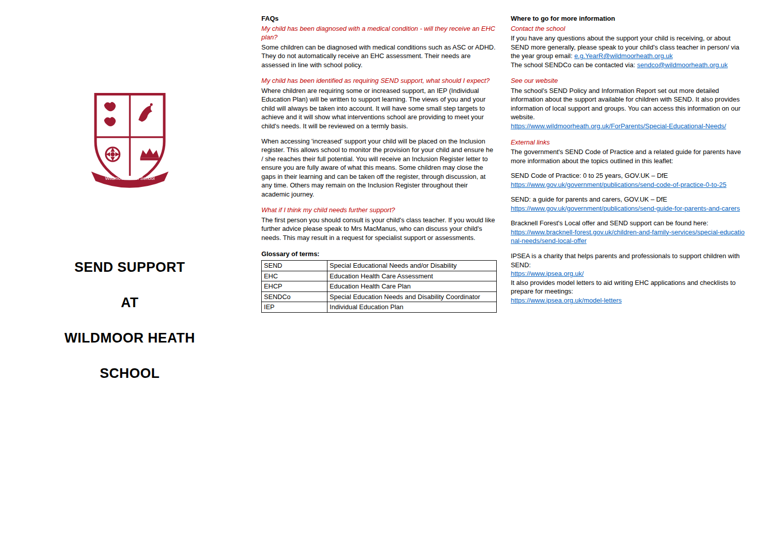Wildmoor Heath School
SEND SUPPORT
AT
WILDMOOR HEATH
SCHOOL
FAQs
My child has been diagnosed with a medical condition - will they receive an EHC plan?
Some children can be diagnosed with medical conditions such as ASC or ADHD. They do not automatically receive an EHC assessment. Their needs are assessed in line with school policy.
My child has been identified as requiring SEND support, what should I expect?
Where children are requiring some or increased support, an IEP (Individual Education Plan) will be written to support learning. The views of you and your child will always be taken into account. It will have some small step targets to achieve and it will show what interventions school are providing to meet your child's needs. It will be reviewed on a termly basis.
When accessing 'increased' support your child will be placed on the Inclusion register. This allows school to monitor the provision for your child and ensure he / she reaches their full potential. You will receive an Inclusion Register letter to ensure you are fully aware of what this means. Some children may close the gaps in their learning and can be taken off the register, through discussion, at any time. Others may remain on the Inclusion Register throughout their academic journey.
What if I think my child needs further support?
The first person you should consult is your child's class teacher. If you would like further advice please speak to Mrs MacManus, who can discuss your child's needs. This may result in a request for specialist support or assessments.
Glossary of terms:
| SEND | Special Educational Needs and/or Disability |
| EHC | Education Health Care Assessment |
| EHCP | Education Health Care Plan |
| SENDCo | Special Education Needs and Disability Coordinator |
| IEP | Individual Education Plan |
Where to go for more information
Contact the school
If you have any questions about the support your child is receiving, or about SEND more generally, please speak to your child's class teacher in person/ via the year group email: e.g.YearR@wildmoorheath.org.uk
The school SENDCo can be contacted via: sendco@wildmoorheath.org.uk
See our website
The school's SEND Policy and Information Report set out more detailed information about the support available for children with SEND. It also provides information of local support and groups. You can access this information on our website.
https://www.wildmoorheath.org.uk/ForParents/Special-Educational-Needs/
External links
The government's SEND Code of Practice and a related guide for parents have more information about the topics outlined in this leaflet:
SEND Code of Practice: 0 to 25 years, GOV.UK – DfE
https://www.gov.uk/government/publications/send-code-of-practice-0-to-25
SEND: a guide for parents and carers, GOV.UK – DfE
https://www.gov.uk/government/publications/send-guide-for-parents-and-carers
Bracknell Forest's Local offer and SEND support can be found here:
https://www.bracknell-forest.gov.uk/children-and-family-services/special-educational-needs/send-local-offer
IPSEA is a charity that helps parents and professionals to support children with SEND:
https://www.ipsea.org.uk/
It also provides model letters to aid writing EHC applications and checklists to prepare for meetings:
https://www.ipsea.org.uk/model-letters